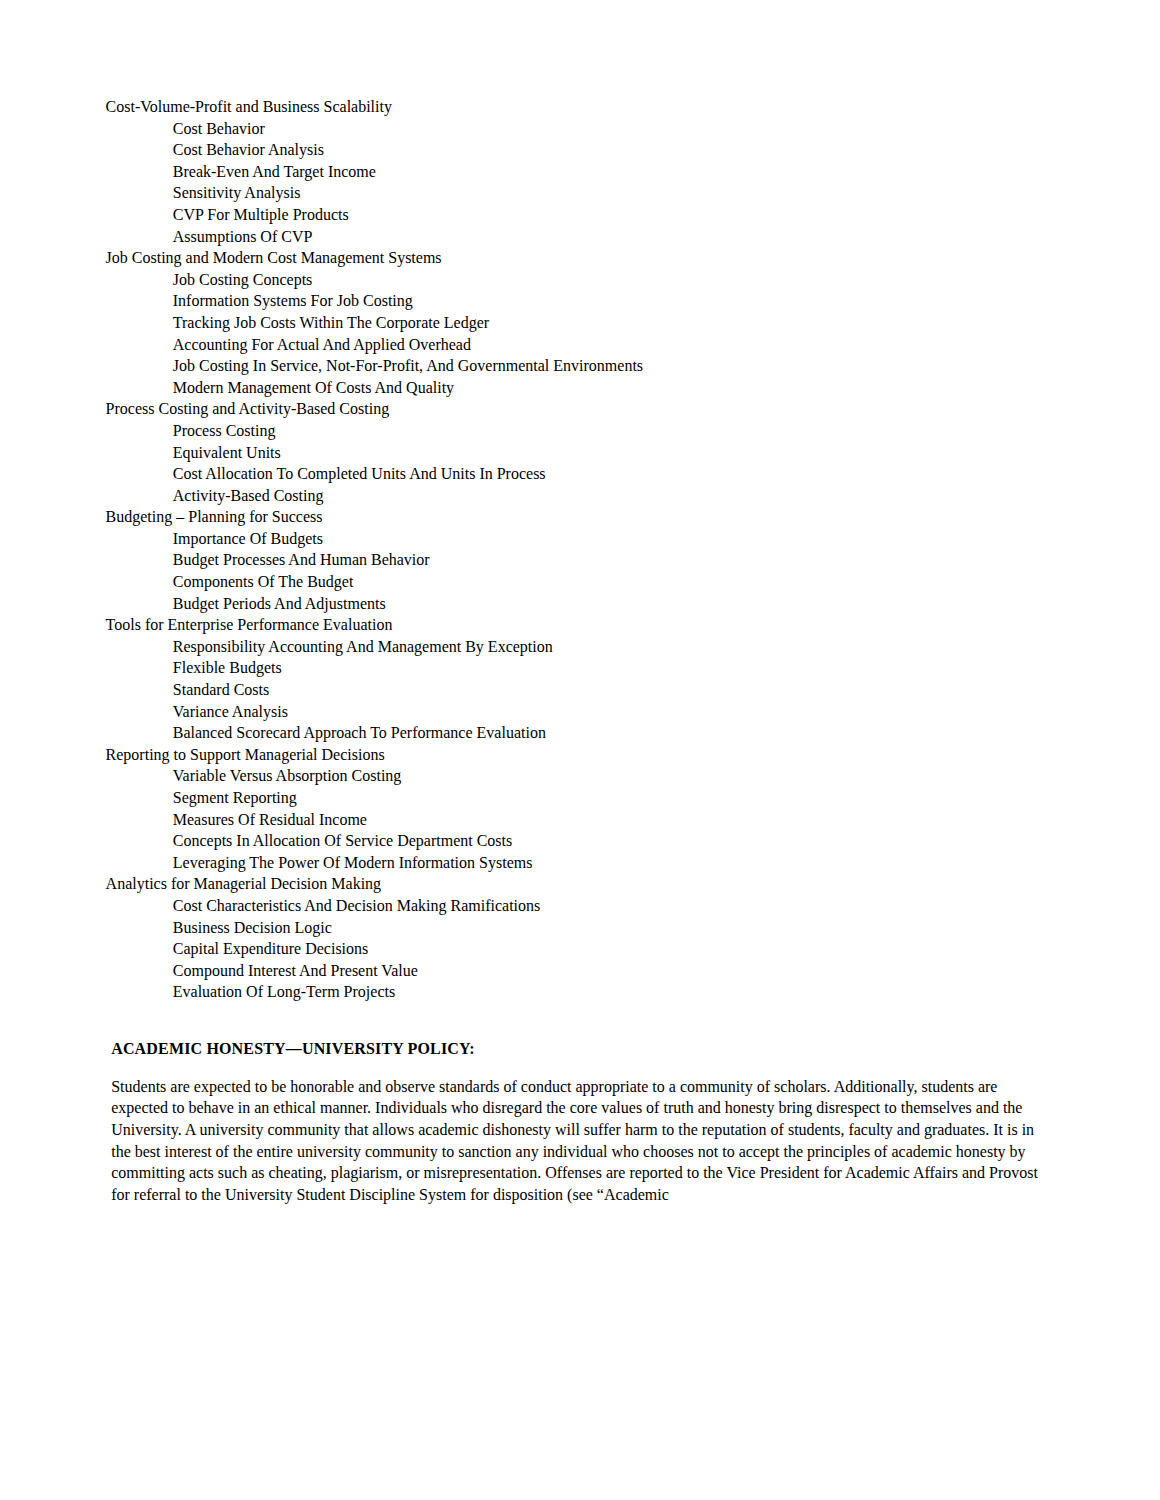Cost-Volume-Profit and Business Scalability
Cost Behavior
Cost Behavior Analysis
Break-Even And Target Income
Sensitivity Analysis
CVP For Multiple Products
Assumptions Of CVP
Job Costing and Modern Cost Management Systems
Job Costing Concepts
Information Systems For Job Costing
Tracking Job Costs Within The Corporate Ledger
Accounting For Actual And Applied Overhead
Job Costing In Service, Not-For-Profit, And Governmental Environments
Modern Management Of Costs And Quality
Process Costing and Activity-Based Costing
Process Costing
Equivalent Units
Cost Allocation To Completed Units And Units In Process
Activity-Based Costing
Budgeting – Planning for Success
Importance Of Budgets
Budget Processes And Human Behavior
Components Of The Budget
Budget Periods And Adjustments
Tools for Enterprise Performance Evaluation
Responsibility Accounting And Management By Exception
Flexible Budgets
Standard Costs
Variance Analysis
Balanced Scorecard Approach To Performance Evaluation
Reporting to Support Managerial Decisions
Variable Versus Absorption Costing
Segment Reporting
Measures Of Residual Income
Concepts In Allocation Of Service Department Costs
Leveraging The Power Of Modern Information Systems
Analytics for Managerial Decision Making
Cost Characteristics And Decision Making Ramifications
Business Decision Logic
Capital Expenditure Decisions
Compound Interest And Present Value
Evaluation Of Long-Term Projects
ACADEMIC HONESTY—UNIVERSITY POLICY:
Students are expected to be honorable and observe standards of conduct appropriate to a community of scholars. Additionally, students are expected to behave in an ethical manner. Individuals who disregard the core values of truth and honesty bring disrespect to themselves and the University. A university community that allows academic dishonesty will suffer harm to the reputation of students, faculty and graduates. It is in the best interest of the entire university community to sanction any individual who chooses not to accept the principles of academic honesty by committing acts such as cheating, plagiarism, or misrepresentation. Offenses are reported to the Vice President for Academic Affairs and Provost for referral to the University Student Discipline System for disposition (see “Academic